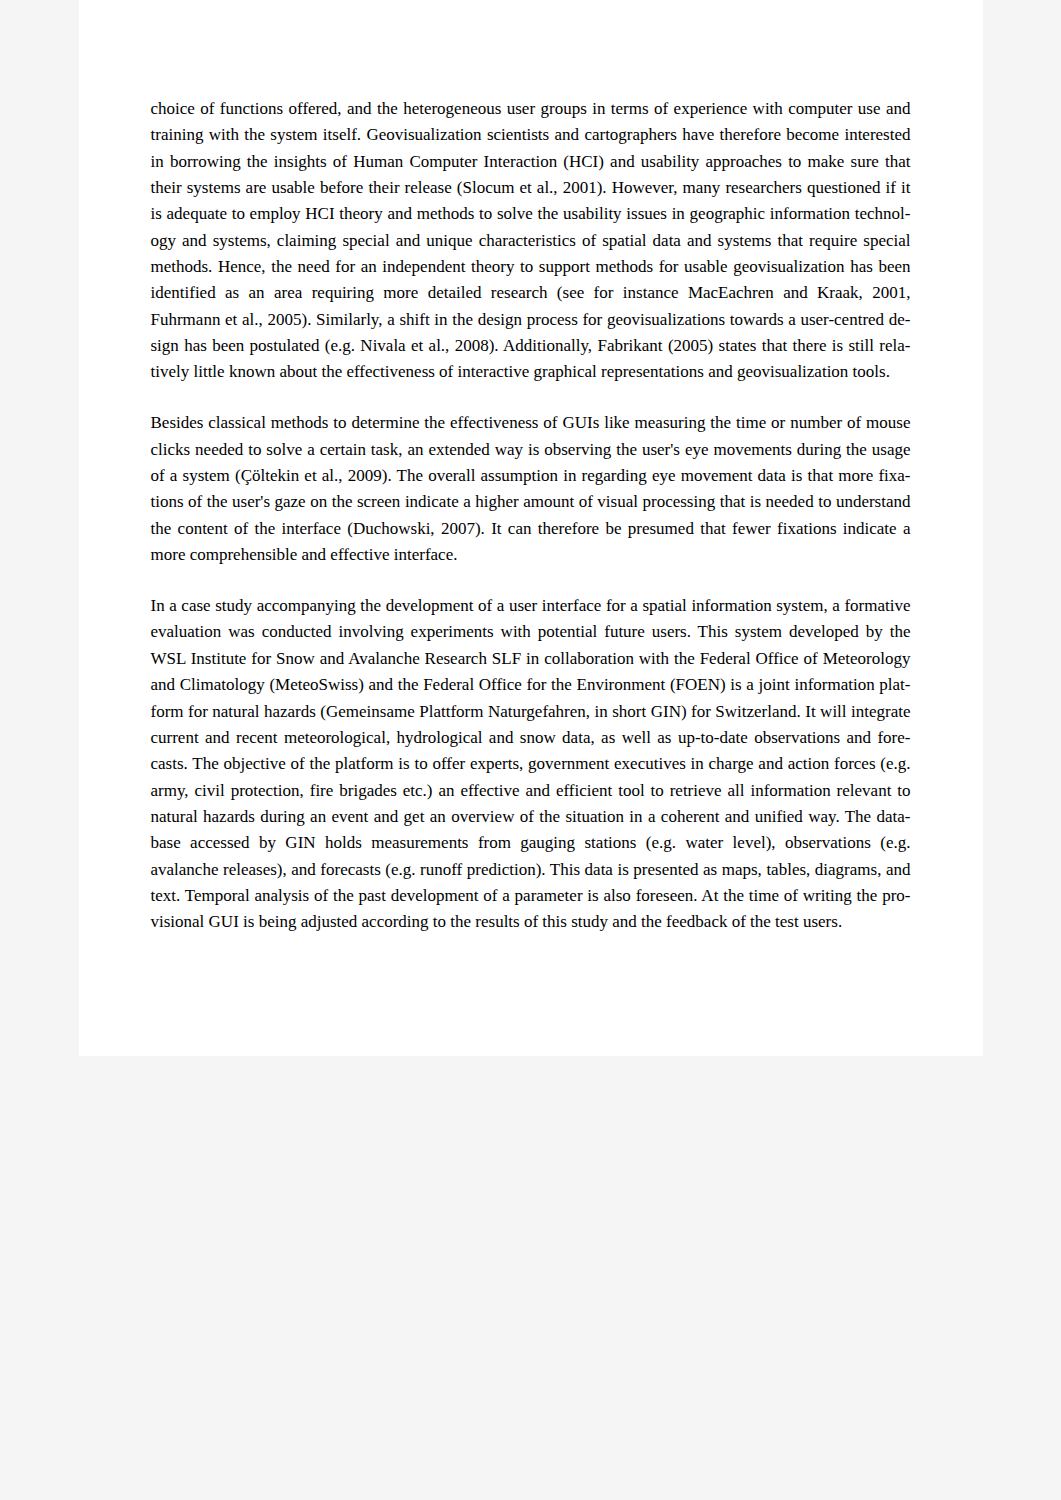choice of functions offered, and the heterogeneous user groups in terms of experience with computer use and training with the system itself. Geovisualization scientists and cartographers have therefore become interested in borrowing the insights of Human Computer Interaction (HCI) and usability approaches to make sure that their systems are usable before their release (Slocum et al., 2001). However, many researchers questioned if it is adequate to employ HCI theory and methods to solve the usability issues in geographic information technology and systems, claiming special and unique characteristics of spatial data and systems that require special methods. Hence, the need for an independent theory to support methods for usable geovisualization has been identified as an area requiring more detailed research (see for instance MacEachren and Kraak, 2001, Fuhrmann et al., 2005). Similarly, a shift in the design process for geovisualizations towards a user-centred design has been postulated (e.g. Nivala et al., 2008). Additionally, Fabrikant (2005) states that there is still relatively little known about the effectiveness of interactive graphical representations and geovisualization tools.
Besides classical methods to determine the effectiveness of GUIs like measuring the time or number of mouse clicks needed to solve a certain task, an extended way is observing the user's eye movements during the usage of a system (Çöltekin et al., 2009). The overall assumption in regarding eye movement data is that more fixations of the user's gaze on the screen indicate a higher amount of visual processing that is needed to understand the content of the interface (Duchowski, 2007). It can therefore be presumed that fewer fixations indicate a more comprehensible and effective interface.
In a case study accompanying the development of a user interface for a spatial information system, a formative evaluation was conducted involving experiments with potential future users. This system developed by the WSL Institute for Snow and Avalanche Research SLF in collaboration with the Federal Office of Meteorology and Climatology (MeteoSwiss) and the Federal Office for the Environment (FOEN) is a joint information platform for natural hazards (Gemeinsame Plattform Naturgefahren, in short GIN) for Switzerland. It will integrate current and recent meteorological, hydrological and snow data, as well as up-to-date observations and forecasts. The objective of the platform is to offer experts, government executives in charge and action forces (e.g. army, civil protection, fire brigades etc.) an effective and efficient tool to retrieve all information relevant to natural hazards during an event and get an overview of the situation in a coherent and unified way. The database accessed by GIN holds measurements from gauging stations (e.g. water level), observations (e.g. avalanche releases), and forecasts (e.g. runoff prediction). This data is presented as maps, tables, diagrams, and text. Temporal analysis of the past development of a parameter is also foreseen. At the time of writing the provisional GUI is being adjusted according to the results of this study and the feedback of the test users.